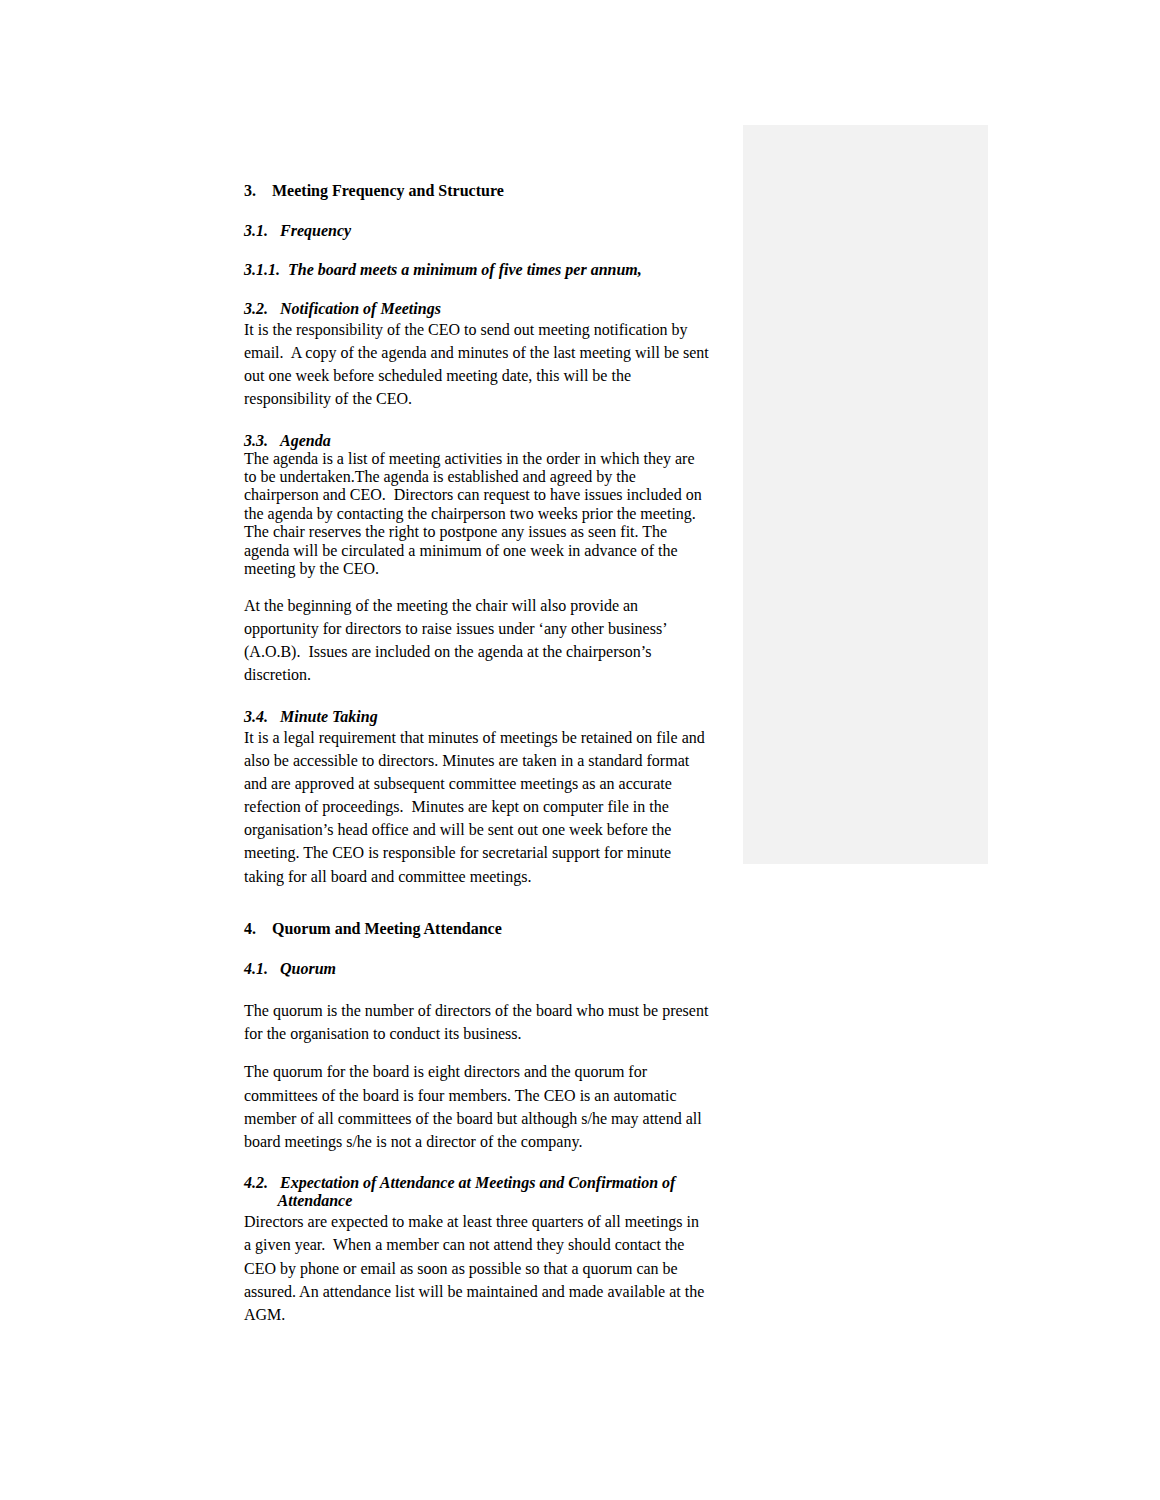3. Meeting Frequency and Structure
3.1. Frequency
3.1.1. The board meets a minimum of five times per annum,
3.2. Notification of Meetings
It is the responsibility of the CEO to send out meeting notification by email. A copy of the agenda and minutes of the last meeting will be sent out one week before scheduled meeting date, this will be the responsibility of the CEO.
3.3. Agenda
The agenda is a list of meeting activities in the order in which they are to be undertaken.The agenda is established and agreed by the chairperson and CEO. Directors can request to have issues included on the agenda by contacting the chairperson two weeks prior the meeting. The chair reserves the right to postpone any issues as seen fit. The agenda will be circulated a minimum of one week in advance of the meeting by the CEO.
At the beginning of the meeting the chair will also provide an opportunity for directors to raise issues under ‘any other business’ (A.O.B). Issues are included on the agenda at the chairperson’s discretion.
3.4. Minute Taking
It is a legal requirement that minutes of meetings be retained on file and also be accessible to directors. Minutes are taken in a standard format and are approved at subsequent committee meetings as an accurate refection of proceedings. Minutes are kept on computer file in the organisation’s head office and will be sent out one week before the meeting. The CEO is responsible for secretarial support for minute taking for all board and committee meetings.
4. Quorum and Meeting Attendance
4.1. Quorum
The quorum is the number of directors of the board who must be present for the organisation to conduct its business.
The quorum for the board is eight directors and the quorum for committees of the board is four members. The CEO is an automatic member of all committees of the board but although s/he may attend all board meetings s/he is not a director of the company.
4.2. Expectation of Attendance at Meetings and Confirmation of Attendance
Directors are expected to make at least three quarters of all meetings in a given year. When a member can not attend they should contact the CEO by phone or email as soon as possible so that a quorum can be assured. An attendance list will be maintained and made available at the AGM.